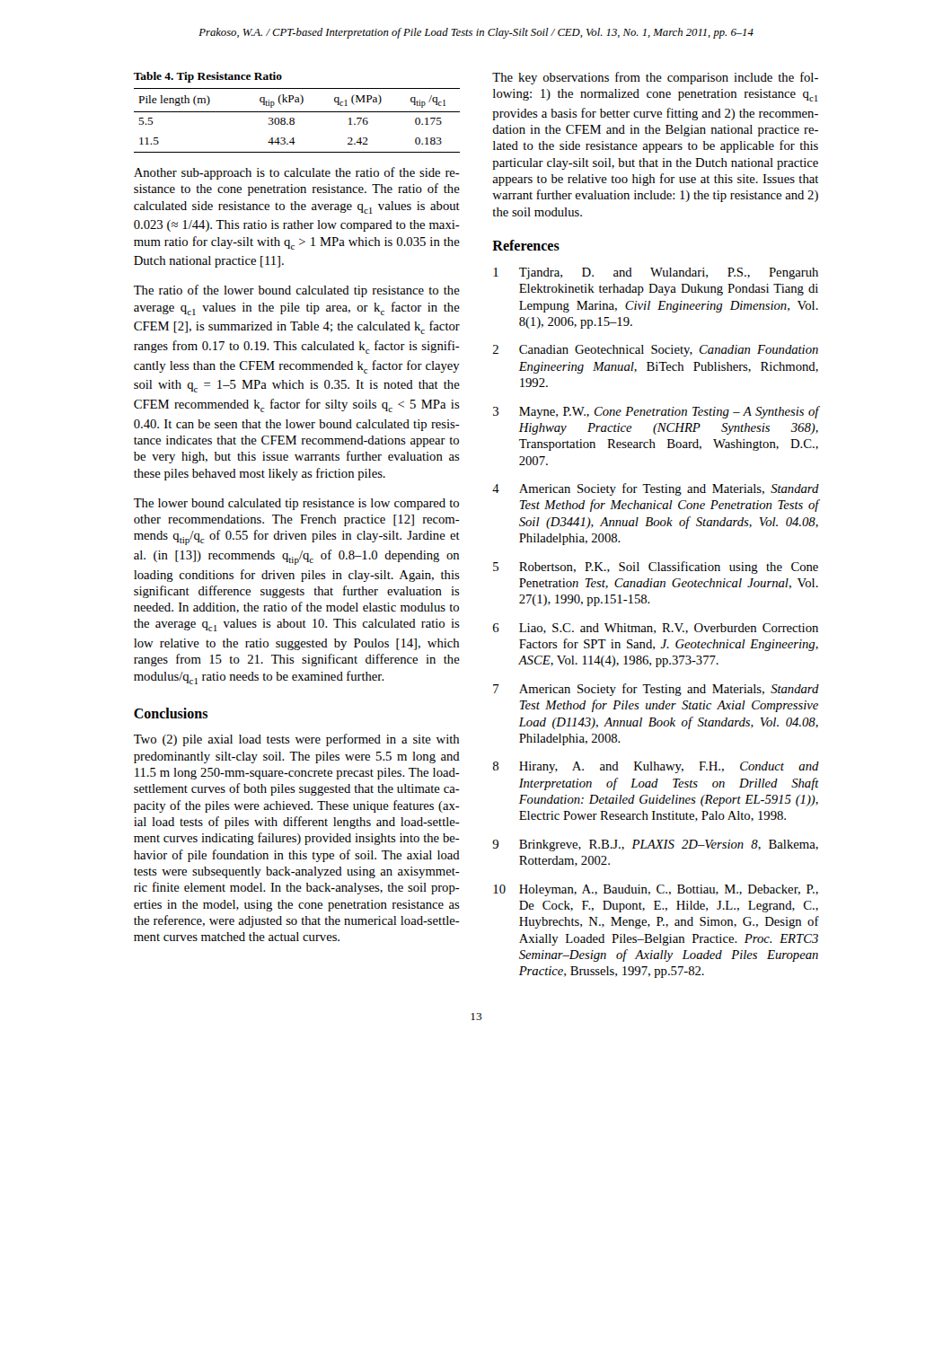Prakoso, W.A. / CPT-based Interpretation of Pile Load Tests in Clay-Silt Soil / CED, Vol. 13, No. 1, March 2011, pp. 6–14
Table 4. Tip Resistance Ratio
| Pile length (m) | q tip (kPa) | q c1 (MPa) | q tip /q c1 |
| --- | --- | --- | --- |
| 5.5 | 308.8 | 1.76 | 0.175 |
| 11.5 | 443.4 | 2.42 | 0.183 |
Another sub-approach is to calculate the ratio of the side resistance to the cone penetration resistance. The ratio of the calculated side resistance to the average qc1 values is about 0.023 (≈ 1/44). This ratio is rather low compared to the maximum ratio for clay-silt with qc > 1 MPa which is 0.035 in the Dutch national practice [11].
The ratio of the lower bound calculated tip resistance to the average qc1 values in the pile tip area, or kc factor in the CFEM [2], is summarized in Table 4; the calculated kc factor ranges from 0.17 to 0.19. This calculated kc factor is significantly less than the CFEM recommended kc factor for clayey soil with qc = 1–5 MPa which is 0.35. It is noted that the CFEM recommended kc factor for silty soils qc < 5 MPa is 0.40. It can be seen that the lower bound calculated tip resistance indicates that the CFEM recommend-dations appear to be very high, but this issue warrants further evaluation as these piles behaved most likely as friction piles.
The lower bound calculated tip resistance is low compared to other recommendations. The French practice [12] recommends qtip/qc of 0.55 for driven piles in clay-silt. Jardine et al. (in [13]) recommends qtip/qc of 0.8–1.0 depending on loading conditions for driven piles in clay-silt. Again, this significant difference suggests that further evaluation is needed. In addition, the ratio of the model elastic modulus to the average qc1 values is about 10. This calculated ratio is low relative to the ratio suggested by Poulos [14], which ranges from 15 to 21. This significant difference in the modulus/qc1 ratio needs to be examined further.
Conclusions
Two (2) pile axial load tests were performed in a site with predominantly silt-clay soil. The piles were 5.5 m long and 11.5 m long 250-mm-square-concrete precast piles. The load-settlement curves of both piles suggested that the ultimate capacity of the piles were achieved. These unique features (axial load tests of piles with different lengths and load-settlement curves indicating failures) provided insights into the behavior of pile foundation in this type of soil. The axial load tests were subsequently back-analyzed using an axisymmetric finite element model. In the back-analyses, the soil properties in the model, using the cone penetration resistance as the reference, were adjusted so that the numerical load-settlement curves matched the actual curves.
The key observations from the comparison include the following: 1) the normalized cone penetration resistance qc1 provides a basis for better curve fitting and 2) the recommendation in the CFEM and in the Belgian national practice related to the side resistance appears to be applicable for this particular clay-silt soil, but that in the Dutch national practice appears to be relative too high for use at this site. Issues that warrant further evaluation include: 1) the tip resistance and 2) the soil modulus.
References
Tjandra, D. and Wulandari, P.S., Pengaruh Elektrokinetik terhadap Daya Dukung Pondasi Tiang di Lempung Marina, Civil Engineering Dimension, Vol. 8(1), 2006, pp.15–19.
Canadian Geotechnical Society, Canadian Foundation Engineering Manual, BiTech Publishers, Richmond, 1992.
Mayne, P.W., Cone Penetration Testing – A Synthesis of Highway Practice (NCHRP Synthesis 368), Transportation Research Board, Washington, D.C., 2007.
American Society for Testing and Materials, Standard Test Method for Mechanical Cone Penetration Tests of Soil (D3441), Annual Book of Standards, Vol. 04.08, Philadelphia, 2008.
Robertson, P.K., Soil Classification using the Cone Penetration Test, Canadian Geotechnical Journal, Vol. 27(1), 1990, pp.151-158.
Liao, S.C. and Whitman, R.V., Overburden Correction Factors for SPT in Sand, J. Geotechnical Engineering, ASCE, Vol. 114(4), 1986, pp.373-377.
American Society for Testing and Materials, Standard Test Method for Piles under Static Axial Compressive Load (D1143), Annual Book of Standards, Vol. 04.08, Philadelphia, 2008.
Hirany, A. and Kulhawy, F.H., Conduct and Interpretation of Load Tests on Drilled Shaft Foundation: Detailed Guidelines (Report EL-5915 (1)), Electric Power Research Institute, Palo Alto, 1998.
Brinkgreve, R.B.J., PLAXIS 2D–Version 8, Balkema, Rotterdam, 2002.
Holeyman, A., Bauduin, C., Bottiau, M., Debacker, P., De Cock, F., Dupont, E., Hilde, J.L., Legrand, C., Huybrechts, N., Menge, P., and Simon, G., Design of Axially Loaded Piles–Belgian Practice. Proc. ERTC3 Seminar–Design of Axially Loaded Piles European Practice, Brussels, 1997, pp.57-82.
13